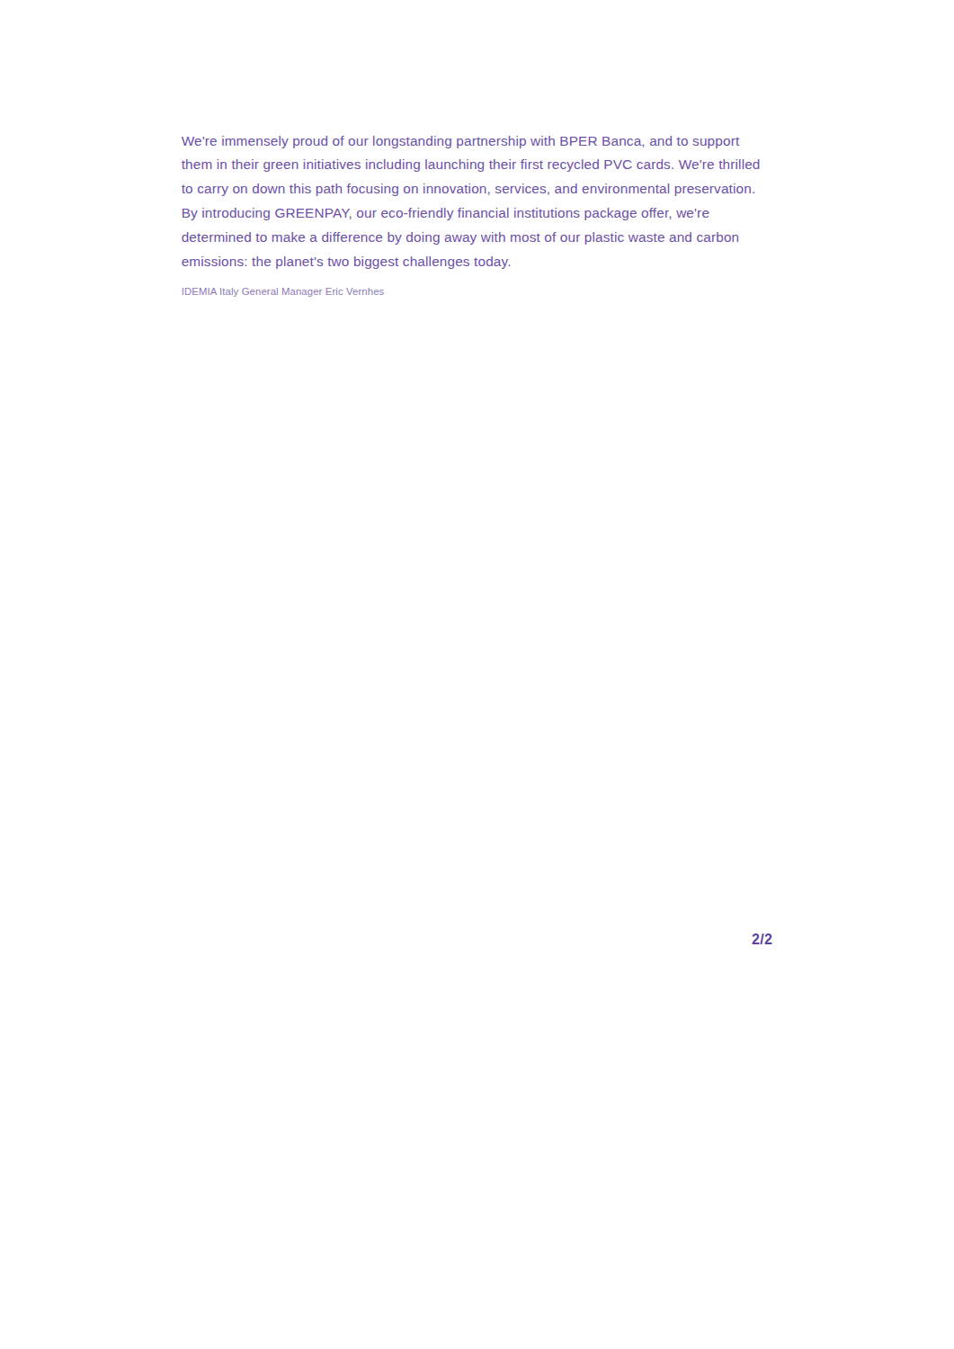We're immensely proud of our longstanding partnership with BPER Banca, and to support them in their green initiatives including launching their first recycled PVC cards. We're thrilled to carry on down this path focusing on innovation, services, and environmental preservation. By introducing GREENPAY, our eco-friendly financial institutions package offer, we're determined to make a difference by doing away with most of our plastic waste and carbon emissions: the planet's two biggest challenges today.
IDEMIA Italy General Manager Eric Vernhes
2/2